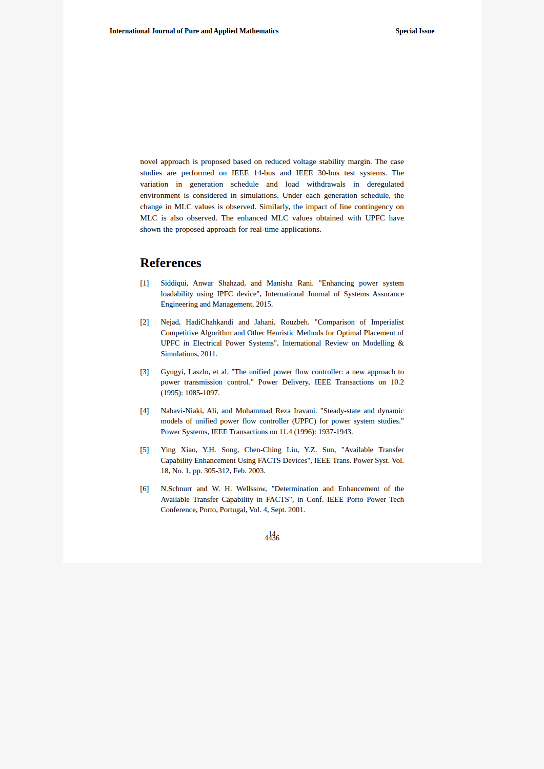International Journal of Pure and Applied Mathematics
Special Issue
novel approach is proposed based on reduced voltage stability margin. The case studies are performed on IEEE 14-bus and IEEE 30-bus test systems. The variation in generation schedule and load withdrawals in deregulated environment is considered in simulations. Under each generation schedule, the change in MLC values is observed. Similarly, the impact of line contingency on MLC is also observed. The enhanced MLC values obtained with UPFC have shown the proposed approach for real-time applications.
References
[1] Siddiqui, Anwar Shahzad, and Manisha Rani. "Enhancing power system loadability using IPFC device", International Journal of Systems Assurance Engineering and Management, 2015.
[2] Nejad, HadiChahkandi and Jahani, Rouzbeh. "Comparison of Imperialist Competitive Algorithm and Other Heuristic Methods for Optimal Placement of UPFC in Electrical Power Systems", International Review on Modelling & Simulations, 2011.
[3] Gyugyi, Laszlo, et al. "The unified power flow controller: a new approach to power transmission control." Power Delivery, IEEE Transactions on 10.2 (1995): 1085-1097.
[4] Nabavi-Niaki, Ali, and Mohammad Reza Iravani. "Steady-state and dynamic models of unified power flow controller (UPFC) for power system studies." Power Systems, IEEE Transactions on 11.4 (1996): 1937-1943.
[5] Ying Xiao, Y.H. Song, Chen-Ching Liu, Y.Z. Sun, "Available Transfer Capability Enhancement Using FACTS Devices", IEEE Trans. Power Syst. Vol. 18, No. 1, pp. 305-312, Feb. 2003.
[6] N.Schnurr and W. H. Wellssow, "Determination and Enhancement of the Available Transfer Capability in FACTS", in Conf. IEEE Porto Power Tech Conference, Porto, Portugal, Vol. 4, Sept. 2001.
14
4436